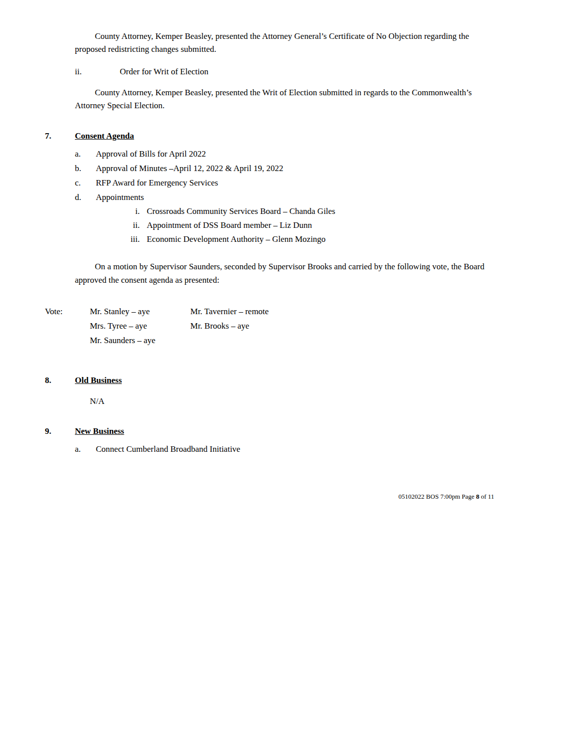County Attorney, Kemper Beasley, presented the Attorney General’s Certificate of No Objection regarding the proposed redistricting changes submitted.
ii. Order for Writ of Election
County Attorney, Kemper Beasley, presented the Writ of Election submitted in regards to the Commonwealth’s Attorney Special Election.
7. Consent Agenda
a. Approval of Bills for April 2022
b. Approval of Minutes –April 12, 2022 & April 19, 2022
c. RFP Award for Emergency Services
d.
Appointments
i. Crossroads Community Services Board – Chanda Giles
ii. Appointment of DSS Board member – Liz Dunn
iii. Economic Development Authority – Glenn Mozingo
On a motion by Supervisor Saunders, seconded by Supervisor Brooks and carried by the following vote, the Board approved the consent agenda as presented:
Vote:
| Mr. Stanley – aye | Mr. Tavernier – remote |
| Mrs. Tyree – aye | Mr. Brooks – aye |
| Mr. Saunders – aye | |
8. Old Business
N/A
9. New Business
a. Connect Cumberland Broadband Initiative
05102022 BOS 7:00pm Page 8 of 11